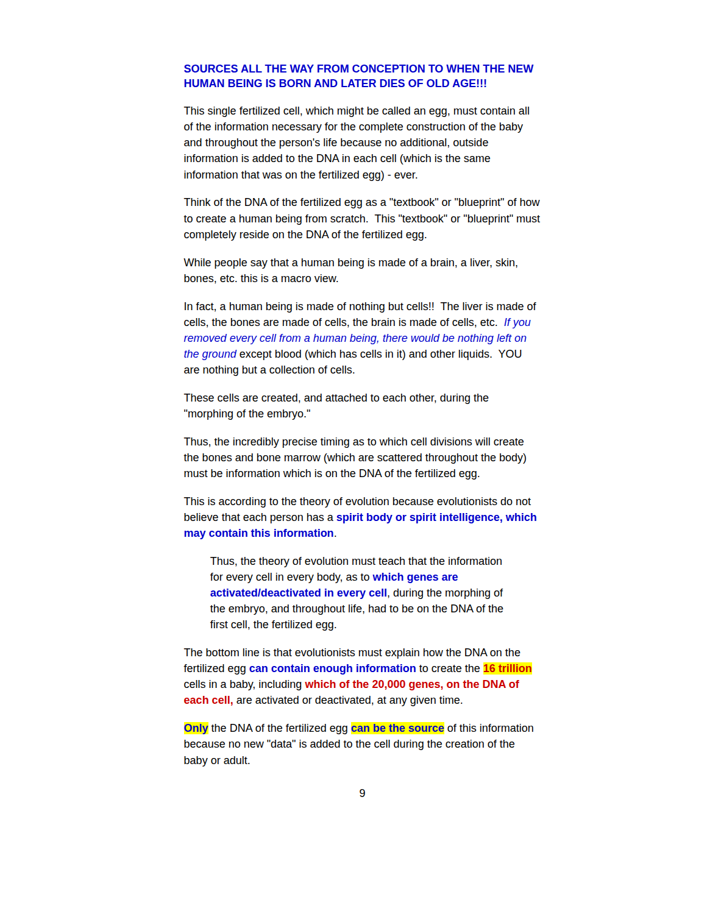SOURCES ALL THE WAY FROM CONCEPTION TO WHEN THE NEW HUMAN BEING IS BORN AND LATER DIES OF OLD AGE!!!
This single fertilized cell, which might be called an egg, must contain all of the information necessary for the complete construction of the baby and throughout the person's life because no additional, outside information is added to the DNA in each cell (which is the same information that was on the fertilized egg) - ever.
Think of the DNA of the fertilized egg as a "textbook" or "blueprint" of how to create a human being from scratch. This "textbook" or "blueprint" must completely reside on the DNA of the fertilized egg.
While people say that a human being is made of a brain, a liver, skin, bones, etc. this is a macro view.
In fact, a human being is made of nothing but cells!! The liver is made of cells, the bones are made of cells, the brain is made of cells, etc. If you removed every cell from a human being, there would be nothing left on the ground except blood (which has cells in it) and other liquids. YOU are nothing but a collection of cells.
These cells are created, and attached to each other, during the "morphing of the embryo."
Thus, the incredibly precise timing as to which cell divisions will create the bones and bone marrow (which are scattered throughout the body) must be information which is on the DNA of the fertilized egg.
This is according to the theory of evolution because evolutionists do not believe that each person has a spirit body or spirit intelligence, which may contain this information.
Thus, the theory of evolution must teach that the information for every cell in every body, as to which genes are activated/deactivated in every cell, during the morphing of the embryo, and throughout life, had to be on the DNA of the first cell, the fertilized egg.
The bottom line is that evolutionists must explain how the DNA on the fertilized egg can contain enough information to create the 16 trillion cells in a baby, including which of the 20,000 genes, on the DNA of each cell, are activated or deactivated, at any given time.
Only the DNA of the fertilized egg can be the source of this information because no new "data" is added to the cell during the creation of the baby or adult.
9